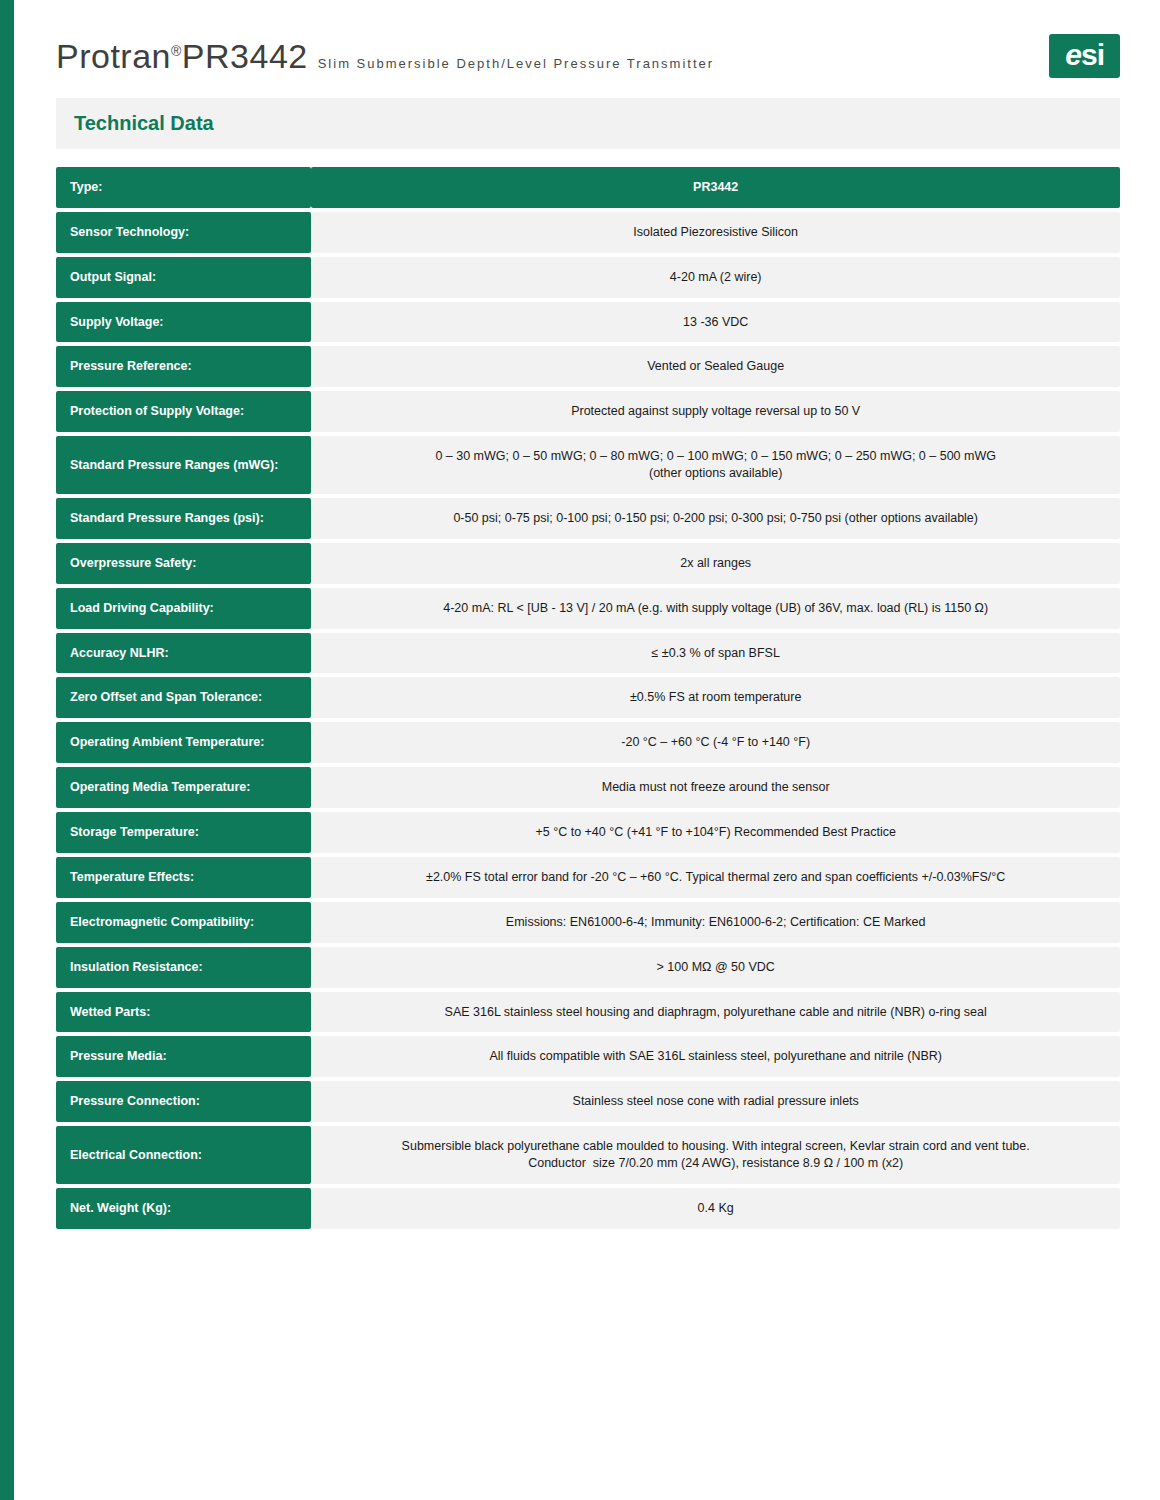Protran®PR3442
Slim Submersible Depth/Level Pressure Transmitter
esi
Technical Data
| Type: | PR3442 |
| Sensor Technology: | Isolated Piezoresistive Silicon |
| Output Signal: | 4-20 mA (2 wire) |
| Supply Voltage: | 13 -36 VDC |
| Pressure Reference: | Vented or Sealed Gauge |
| Protection of Supply Voltage: | Protected against supply voltage reversal up to 50 V |
| Standard Pressure Ranges (mWG): | 0 – 30 mWG; 0 – 50 mWG; 0 – 80 mWG; 0 – 100 mWG; 0 – 150 mWG; 0 – 250 mWG; 0 – 500 mWG (other options available) |
| Standard Pressure Ranges (psi): | 0-50 psi; 0-75 psi; 0-100 psi; 0-150 psi; 0-200 psi; 0-300 psi; 0-750 psi (other options available) |
| Overpressure Safety: | 2x all ranges |
| Load Driving Capability: | 4-20 mA: RL < [UB - 13 V] / 20 mA (e.g. with supply voltage (UB) of 36V, max. load (RL) is 1150 Ω) |
| Accuracy NLHR: | ≤ ±0.3 % of span BFSL |
| Zero Offset and Span Tolerance: | ±0.5% FS at room temperature |
| Operating Ambient Temperature: | -20 °C – +60 °C (-4 °F to +140 °F) |
| Operating Media Temperature: | Media must not freeze around the sensor |
| Storage Temperature: | +5 °C to +40 °C (+41 °F to +104°F) Recommended Best Practice |
| Temperature Effects: | ±2.0% FS total error band for -20 °C – +60 °C. Typical thermal zero and span coefficients +/-0.03%FS/°C |
| Electromagnetic Compatibility: | Emissions: EN61000-6-4; Immunity: EN61000-6-2; Certification: CE Marked |
| Insulation Resistance: | > 100 MΩ @ 50 VDC |
| Wetted Parts: | SAE 316L stainless steel housing and diaphragm, polyurethane cable and nitrile (NBR) o-ring seal |
| Pressure Media: | All fluids compatible with SAE 316L stainless steel, polyurethane and nitrile (NBR) |
| Pressure Connection: | Stainless steel nose cone with radial pressure inlets |
| Electrical Connection: | Submersible black polyurethane cable moulded to housing. With integral screen, Kevlar strain cord and vent tube. Conductor size 7/0.20 mm (24 AWG), resistance 8.9 Ω / 100 m (x2) |
| Net. Weight (Kg): | 0.4 Kg |